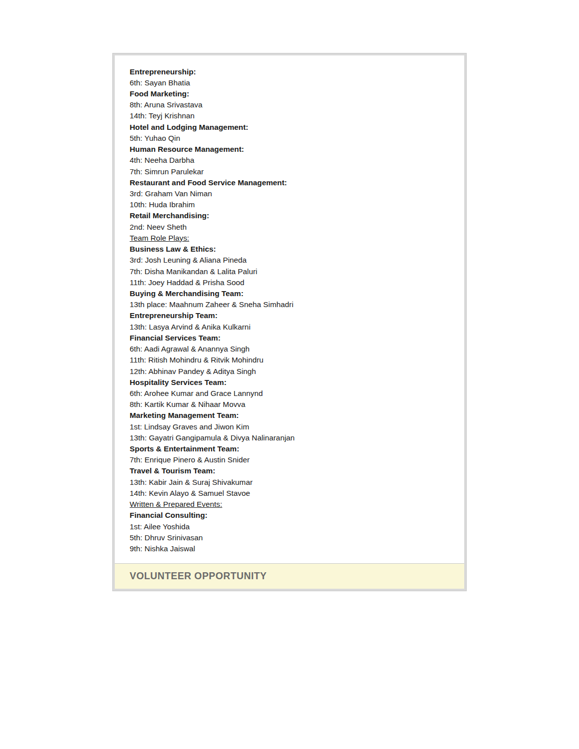Entrepreneurship:
6th: Sayan Bhatia
Food Marketing:
8th: Aruna Srivastava
14th: Teyj Krishnan
Hotel and Lodging Management:
5th: Yuhao Qin
Human Resource Management:
4th: Neeha Darbha
7th: Simrun Parulekar
Restaurant and Food Service Management:
3rd: Graham Van Niman
10th: Huda Ibrahim
Retail Merchandising:
2nd: Neev Sheth
Team Role Plays:
Business Law & Ethics:
3rd: Josh Leuning & Aliana Pineda
7th: Disha Manikandan & Lalita Paluri
11th: Joey Haddad & Prisha Sood
Buying & Merchandising Team:
13th place: Maahnum Zaheer & Sneha Simhadri
Entrepreneurship Team:
13th: Lasya Arvind & Anika Kulkarni
Financial Services Team:
6th: Aadi Agrawal & Anannya Singh
11th: Ritish Mohindru & Ritvik Mohindru
12th: Abhinav Pandey & Aditya Singh
Hospitality Services Team:
6th: Arohee Kumar and Grace Lannynd
8th: Kartik Kumar & Nihaar Movva
Marketing Management Team:
1st: Lindsay Graves and Jiwon Kim
13th: Gayatri Gangipamula & Divya Nalinaranjan
Sports & Entertainment Team:
7th: Enrique Pinero & Austin Snider
Travel & Tourism Team:
13th: Kabir Jain & Suraj Shivakumar
14th: Kevin Alayo & Samuel Stavoe
Written & Prepared Events:
Financial Consulting:
1st: Ailee Yoshida
5th: Dhruv Srinivasan
9th: Nishka Jaiswal
VOLUNTEER OPPORTUNITY